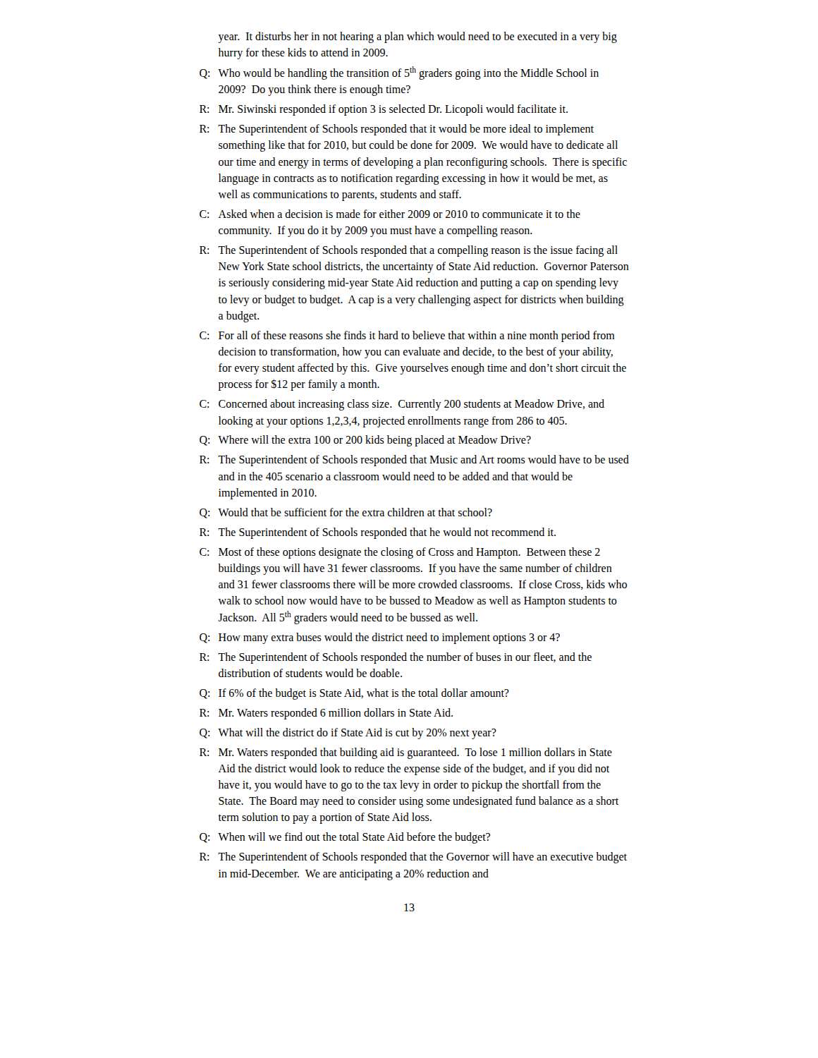year. It disturbs her in not hearing a plan which would need to be executed in a very big hurry for these kids to attend in 2009.
Q:
Who would be handling the transition of 5th graders going into the Middle School in 2009? Do you think there is enough time?
R:
Mr. Siwinski responded if option 3 is selected Dr. Licopoli would facilitate it.
R:
The Superintendent of Schools responded that it would be more ideal to implement something like that for 2010, but could be done for 2009. We would have to dedicate all our time and energy in terms of developing a plan reconfiguring schools. There is specific language in contracts as to notification regarding excessing in how it would be met, as well as communications to parents, students and staff.
C:
Asked when a decision is made for either 2009 or 2010 to communicate it to the community. If you do it by 2009 you must have a compelling reason.
R:
The Superintendent of Schools responded that a compelling reason is the issue facing all New York State school districts, the uncertainty of State Aid reduction. Governor Paterson is seriously considering mid-year State Aid reduction and putting a cap on spending levy to levy or budget to budget. A cap is a very challenging aspect for districts when building a budget.
C:
For all of these reasons she finds it hard to believe that within a nine month period from decision to transformation, how you can evaluate and decide, to the best of your ability, for every student affected by this. Give yourselves enough time and don’t short circuit the process for $12 per family a month.
C:
Concerned about increasing class size. Currently 200 students at Meadow Drive, and looking at your options 1,2,3,4, projected enrollments range from 286 to 405.
Q:
Where will the extra 100 or 200 kids being placed at Meadow Drive?
R:
The Superintendent of Schools responded that Music and Art rooms would have to be used and in the 405 scenario a classroom would need to be added and that would be implemented in 2010.
Q:
Would that be sufficient for the extra children at that school?
R:
The Superintendent of Schools responded that he would not recommend it.
C:
Most of these options designate the closing of Cross and Hampton. Between these 2 buildings you will have 31 fewer classrooms. If you have the same number of children and 31 fewer classrooms there will be more crowded classrooms. If close Cross, kids who walk to school now would have to be bussed to Meadow as well as Hampton students to Jackson. All 5th graders would need to be bussed as well.
Q:
How many extra buses would the district need to implement options 3 or 4?
R:
The Superintendent of Schools responded the number of buses in our fleet, and the distribution of students would be doable.
Q:
If 6% of the budget is State Aid, what is the total dollar amount?
R:
Mr. Waters responded 6 million dollars in State Aid.
Q:
What will the district do if State Aid is cut by 20% next year?
R:
Mr. Waters responded that building aid is guaranteed. To lose 1 million dollars in State Aid the district would look to reduce the expense side of the budget, and if you did not have it, you would have to go to the tax levy in order to pickup the shortfall from the State. The Board may need to consider using some undesignated fund balance as a short term solution to pay a portion of State Aid loss.
Q:
When will we find out the total State Aid before the budget?
R:
The Superintendent of Schools responded that the Governor will have an executive budget in mid-December. We are anticipating a 20% reduction and
13